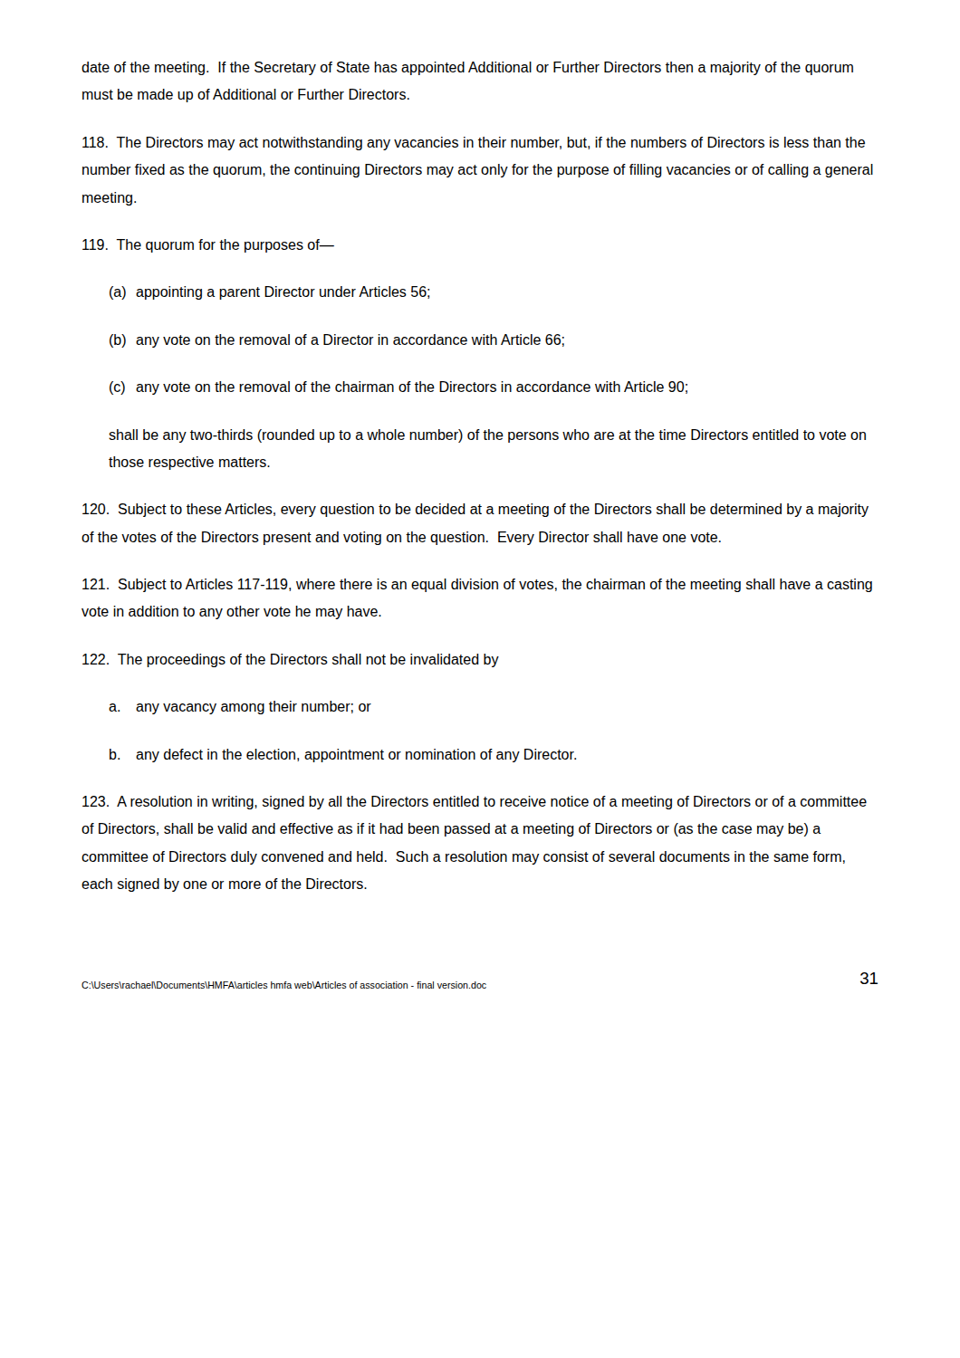date of the meeting. If the Secretary of State has appointed Additional or Further Directors then a majority of the quorum must be made up of Additional or Further Directors.
118. The Directors may act notwithstanding any vacancies in their number, but, if the numbers of Directors is less than the number fixed as the quorum, the continuing Directors may act only for the purpose of filling vacancies or of calling a general meeting.
119. The quorum for the purposes of—
(a) appointing a parent Director under Articles 56;
(b) any vote on the removal of a Director in accordance with Article 66;
(c) any vote on the removal of the chairman of the Directors in accordance with Article 90;
shall be any two-thirds (rounded up to a whole number) of the persons who are at the time Directors entitled to vote on those respective matters.
120. Subject to these Articles, every question to be decided at a meeting of the Directors shall be determined by a majority of the votes of the Directors present and voting on the question. Every Director shall have one vote.
121. Subject to Articles 117-119, where there is an equal division of votes, the chairman of the meeting shall have a casting vote in addition to any other vote he may have.
122. The proceedings of the Directors shall not be invalidated by
a. any vacancy among their number; or
b. any defect in the election, appointment or nomination of any Director.
123. A resolution in writing, signed by all the Directors entitled to receive notice of a meeting of Directors or of a committee of Directors, shall be valid and effective as if it had been passed at a meeting of Directors or (as the case may be) a committee of Directors duly convened and held. Such a resolution may consist of several documents in the same form, each signed by one or more of the Directors.
C:\Users\rachael\Documents\HMFA\articles hmfa web\Articles of association - final version.doc 31